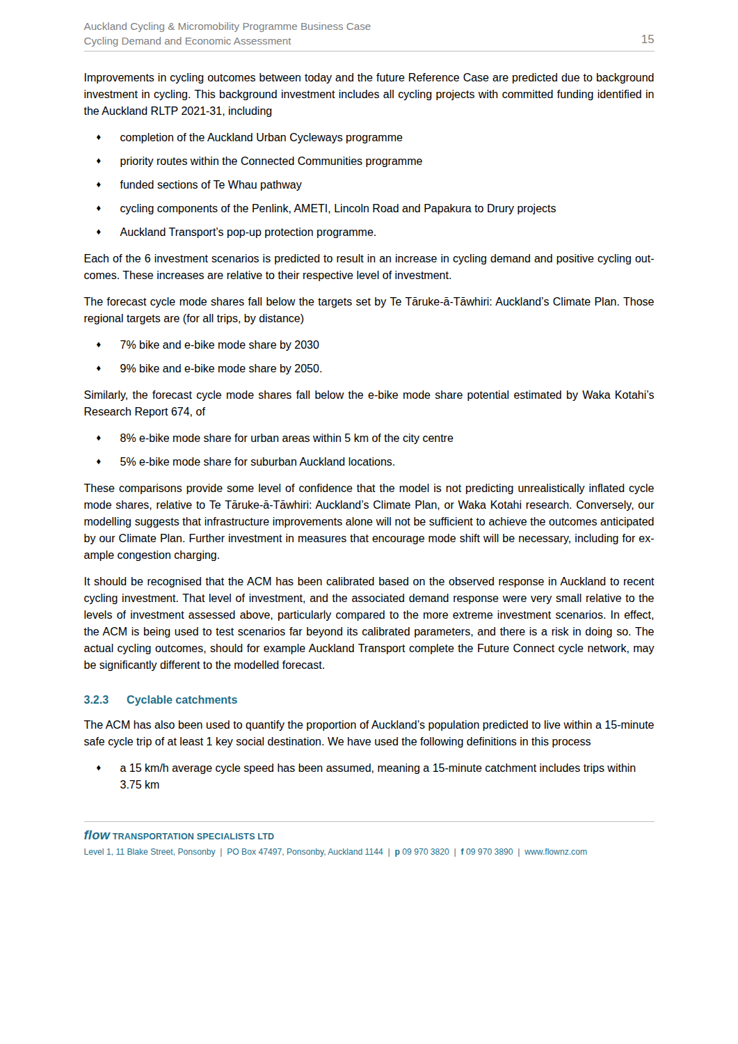Auckland Cycling & Micromobility Programme Business Case
Cycling Demand and Economic Assessment 15
Improvements in cycling outcomes between today and the future Reference Case are predicted due to background investment in cycling. This background investment includes all cycling projects with committed funding identified in the Auckland RLTP 2021-31, including
completion of the Auckland Urban Cycleways programme
priority routes within the Connected Communities programme
funded sections of Te Whau pathway
cycling components of the Penlink, AMETI, Lincoln Road and Papakura to Drury projects
Auckland Transport’s pop-up protection programme.
Each of the 6 investment scenarios is predicted to result in an increase in cycling demand and positive cycling outcomes. These increases are relative to their respective level of investment.
The forecast cycle mode shares fall below the targets set by Te Tāruke-ā-Tāwhiri: Auckland’s Climate Plan. Those regional targets are (for all trips, by distance)
7% bike and e-bike mode share by 2030
9% bike and e-bike mode share by 2050.
Similarly, the forecast cycle mode shares fall below the e-bike mode share potential estimated by Waka Kotahi’s Research Report 674, of
8% e-bike mode share for urban areas within 5 km of the city centre
5% e-bike mode share for suburban Auckland locations.
These comparisons provide some level of confidence that the model is not predicting unrealistically inflated cycle mode shares, relative to Te Tāruke-ā-Tāwhiri: Auckland’s Climate Plan, or Waka Kotahi research. Conversely, our modelling suggests that infrastructure improvements alone will not be sufficient to achieve the outcomes anticipated by our Climate Plan. Further investment in measures that encourage mode shift will be necessary, including for example congestion charging.
It should be recognised that the ACM has been calibrated based on the observed response in Auckland to recent cycling investment. That level of investment, and the associated demand response were very small relative to the levels of investment assessed above, particularly compared to the more extreme investment scenarios. In effect, the ACM is being used to test scenarios far beyond its calibrated parameters, and there is a risk in doing so. The actual cycling outcomes, should for example Auckland Transport complete the Future Connect cycle network, may be significantly different to the modelled forecast.
3.2.3 Cyclable catchments
The ACM has also been used to quantify the proportion of Auckland’s population predicted to live within a 15-minute safe cycle trip of at least 1 key social destination. We have used the following definitions in this process
a 15 km/h average cycle speed has been assumed, meaning a 15-minute catchment includes trips within 3.75 km
flow TRANSPORTATION SPECIALISTS LTD
Level 1, 11 Blake Street, Ponsonby | PO Box 47497, Ponsonby, Auckland 1144 | p 09 970 3820 | f 09 970 3890 | www.flownz.com